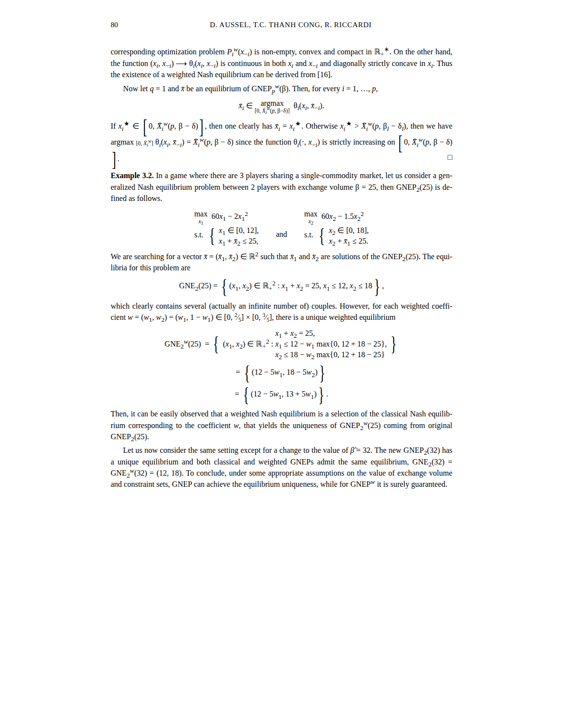80 D. AUSSEL, T.C. THANH CONG, R. RICCARDI
corresponding optimization problem Piw(x−i) is non-empty, convex and compact in ℝ+∗. On the other hand, the function (xi, x−i) ⟶ θi(xi, x−i) is continuous in both xi and x−i and diagonally strictly concave in xi. Thus the existence of a weighted Nash equilibrium can be derived from [16].
Now let q = 1 and x̄ be an equilibrium of GNEPpw(β). Then, for every i = 1, …, p,
x̄i ∈ argmax [0, X̄iw(p, β−δ)] θi(xi, x̄−i).
If xi★ ∈ [0, X̄iw(p, β − δ)], then one clearly has x̄i = xi★. Otherwise xi★ > X̄iw(p, βl − δl), then we have argmax [0, X̄iw] θi(xi, x̄−i) = X̄iw(p, β − δ) since the function θi(·, x−i) is strictly increasing on [0, X̄iw(p, β − δ)]. □
Example 3.2. In a game where there are 3 players sharing a single-commodity market, let us consider a generalized Nash equilibrium problem between 2 players with exchange volume β = 25, then GNEP2(25) is defined as follows.
max x1 60x1 − 2x12
s.t. {
x1 ∈ [0, 12],
x1 + x̄2 ≤ 25,
and
max x2 60x2 − 1.5x22
s.t. {
x2 ∈ [0, 18],
x2 + x̄1 ≤ 25.
We are searching for a vector x̄ = (x̄1, x̄2) ∈ ℝ2 such that x̄1 and x̄2 are solutions of the GNEP2(25). The equilibria for this problem are
GNE2(25) = {(x1, x2) ∈ ℝ+2 : x1 + x2 = 25, x1 ≤ 12, x2 ≤ 18},
which clearly contains several (actually an infinite number of) couples. However, for each weighted coefficient w = (w1, w2) = (w1, 1 − w1) ∈ [0, 2⁄5] × [0, 3⁄5], there is a unique weighted equilibrium
GNE2w(25) = {
(x1, x2) ∈ ℝ+2 :
x1 + x2 = 25,
x1 ≤ 12 − w1 max{0, 12 + 18 − 25},
x2 ≤ 18 − w2 max{0, 12 + 18 − 25}
}
= {(12 − 5w1, 18 − 5w2)}
= {(12 − 5w1, 13 + 5w1)}.
Then, it can be easily observed that a weighted Nash equilibrium is a selection of the classical Nash equilibrium corresponding to the coefficient w, that yields the uniqueness of GNEP2w(25) coming from original GNEP2(25).
Let us now consider the same setting except for a change to the value of β̃ = 32. The new GNEP2(32) has a unique equilibrium and both classical and weighted GNEPs admit the same equilibrium, GNE2(32) = GNE2w(32) = (12, 18). To conclude, under some appropriate assumptions on the value of exchange volume and constraint sets, GNEP can achieve the equilibrium uniqueness, while for GNEPw it is surely guaranteed.